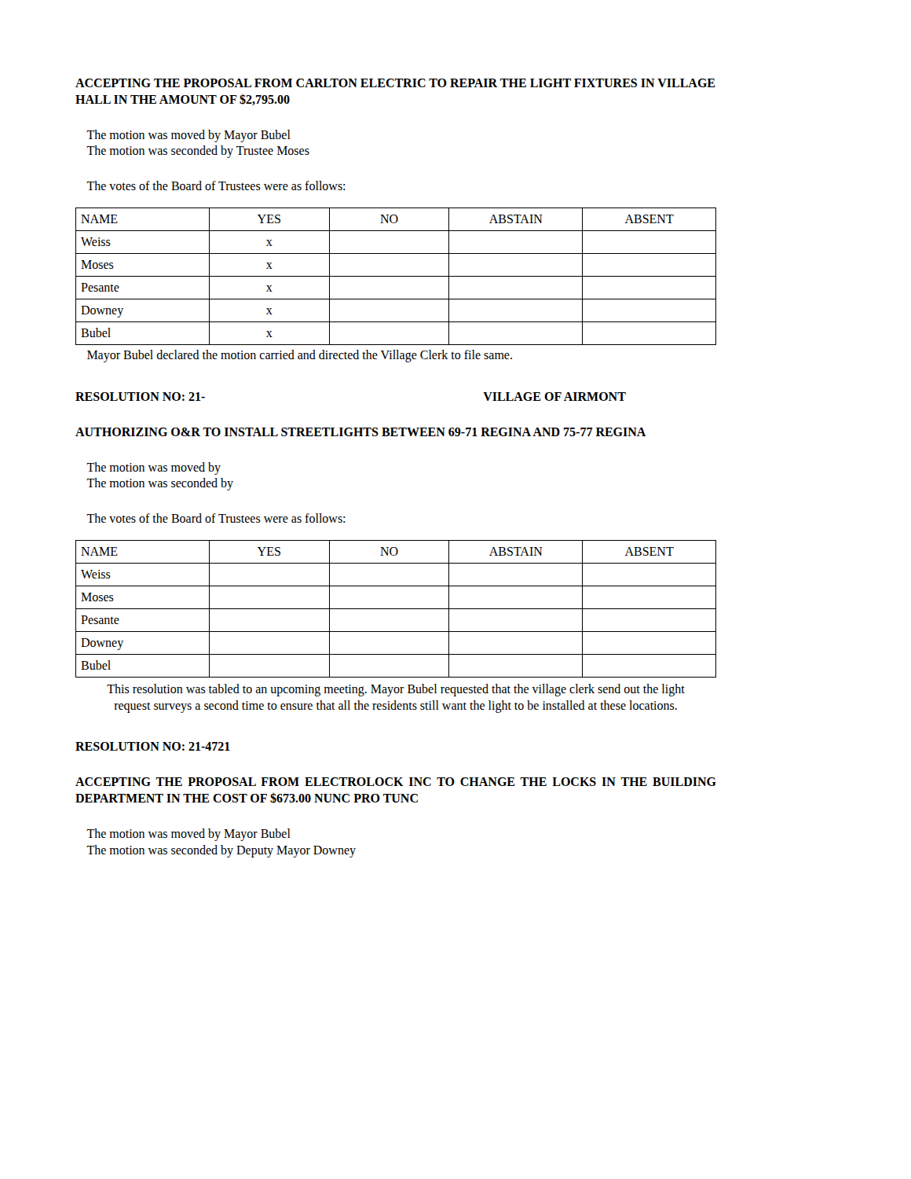ACCEPTING THE PROPOSAL FROM CARLTON ELECTRIC TO REPAIR THE LIGHT FIXTURES IN VILLAGE HALL IN THE AMOUNT OF $2,795.00
The motion was moved by Mayor Bubel
The motion was seconded by Trustee Moses
The votes of the Board of Trustees were as follows:
| NAME | YES | NO | ABSTAIN | ABSENT |
| --- | --- | --- | --- | --- |
| Weiss | x | | | |
| Moses | x | | | |
| Pesante | x | | | |
| Downey | x | | | |
| Bubel | x | | | |
Mayor Bubel declared the motion carried and directed the Village Clerk to file same.
RESOLUTION NO: 21- VILLAGE OF AIRMONT
AUTHORIZING O&R TO INSTALL STREETLIGHTS BETWEEN 69-71 REGINA AND 75-77 REGINA
The motion was moved by
The motion was seconded by
The votes of the Board of Trustees were as follows:
| NAME | YES | NO | ABSTAIN | ABSENT |
| --- | --- | --- | --- | --- |
| Weiss | | | | |
| Moses | | | | |
| Pesante | | | | |
| Downey | | | | |
| Bubel | | | | |
This resolution was tabled to an upcoming meeting. Mayor Bubel requested that the village clerk send out the light request surveys a second time to ensure that all the residents still want the light to be installed at these locations.
RESOLUTION NO: 21-4721
ACCEPTING THE PROPOSAL FROM ELECTROLOCK INC TO CHANGE THE LOCKS IN THE BUILDING DEPARTMENT IN THE COST OF $673.00 NUNC PRO TUNC
The motion was moved by Mayor Bubel
The motion was seconded by Deputy Mayor Downey